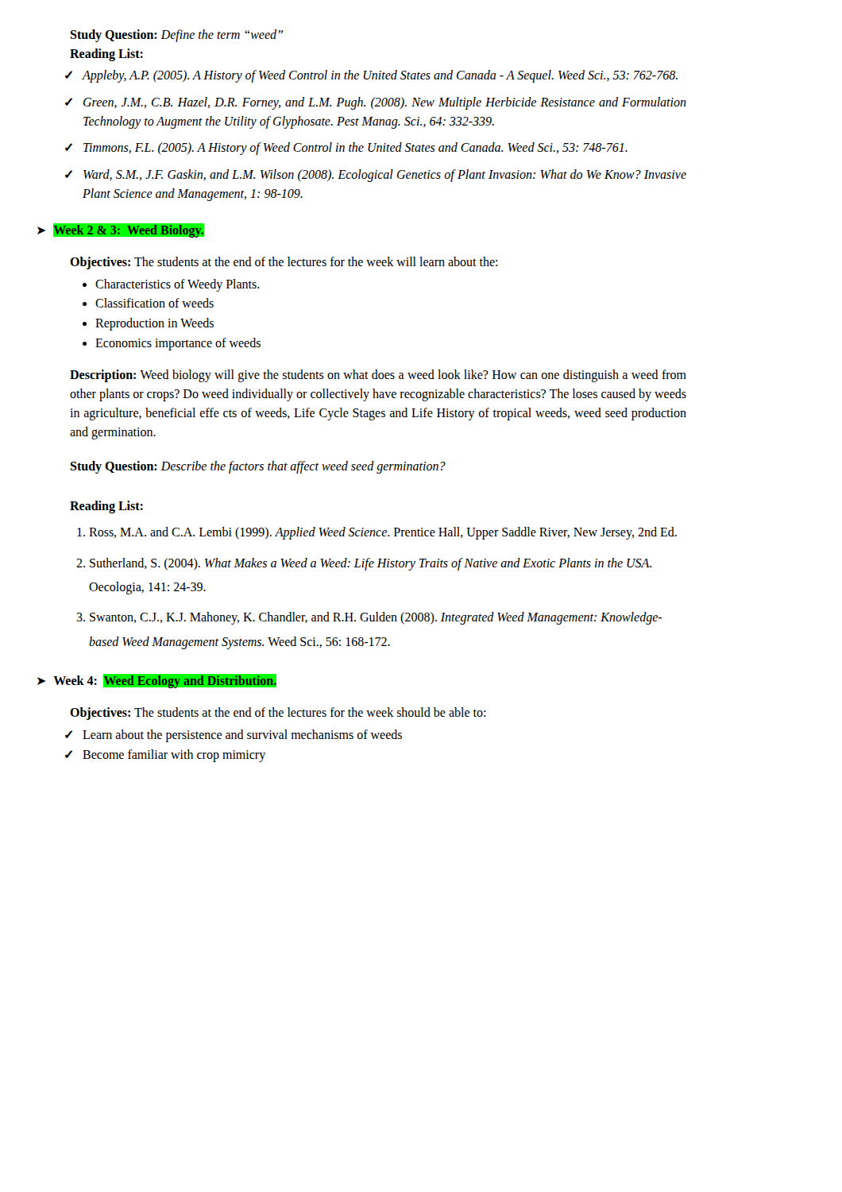Study Question: Define the term “weed”
Reading List:
Appleby, A.P. (2005). A History of Weed Control in the United States and Canada - A Sequel. Weed Sci., 53: 762-768.
Green, J.M., C.B. Hazel, D.R. Forney, and L.M. Pugh. (2008). New Multiple Herbicide Resistance and Formulation Technology to Augment the Utility of Glyphosate. Pest Manag. Sci., 64: 332-339.
Timmons, F.L. (2005). A History of Weed Control in the United States and Canada. Weed Sci., 53: 748-761.
Ward, S.M., J.F. Gaskin, and L.M. Wilson (2008). Ecological Genetics of Plant Invasion: What do We Know? Invasive Plant Science and Management, 1: 98-109.
Week 2 & 3: Weed Biology.
Objectives: The students at the end of the lectures for the week will learn about the:
Characteristics of Weedy Plants.
Classification of weeds
Reproduction in Weeds
Economics importance of weeds
Description: Weed biology will give the students on what does a weed look like? How can one distinguish a weed from other plants or crops? Do weed individually or collectively have recognizable characteristics? The loses caused by weeds in agriculture, beneficial effe cts of weeds, Life Cycle Stages and Life History of tropical weeds, weed seed production and germination.
Study Question: Describe the factors that affect weed seed germination?
Reading List:
Ross, M.A. and C.A. Lembi (1999). Applied Weed Science. Prentice Hall, Upper Saddle River, New Jersey, 2nd Ed.
Sutherland, S. (2004). What Makes a Weed a Weed: Life History Traits of Native and Exotic Plants in the USA. Oecologia, 141: 24-39.
Swanton, C.J., K.J. Mahoney, K. Chandler, and R.H. Gulden (2008). Integrated Weed Management: Knowledge-based Weed Management Systems. Weed Sci., 56: 168-172.
Week 4: Weed Ecology and Distribution.
Objectives: The students at the end of the lectures for the week should be able to:
Learn about the persistence and survival mechanisms of weeds
Become familiar with crop mimicry